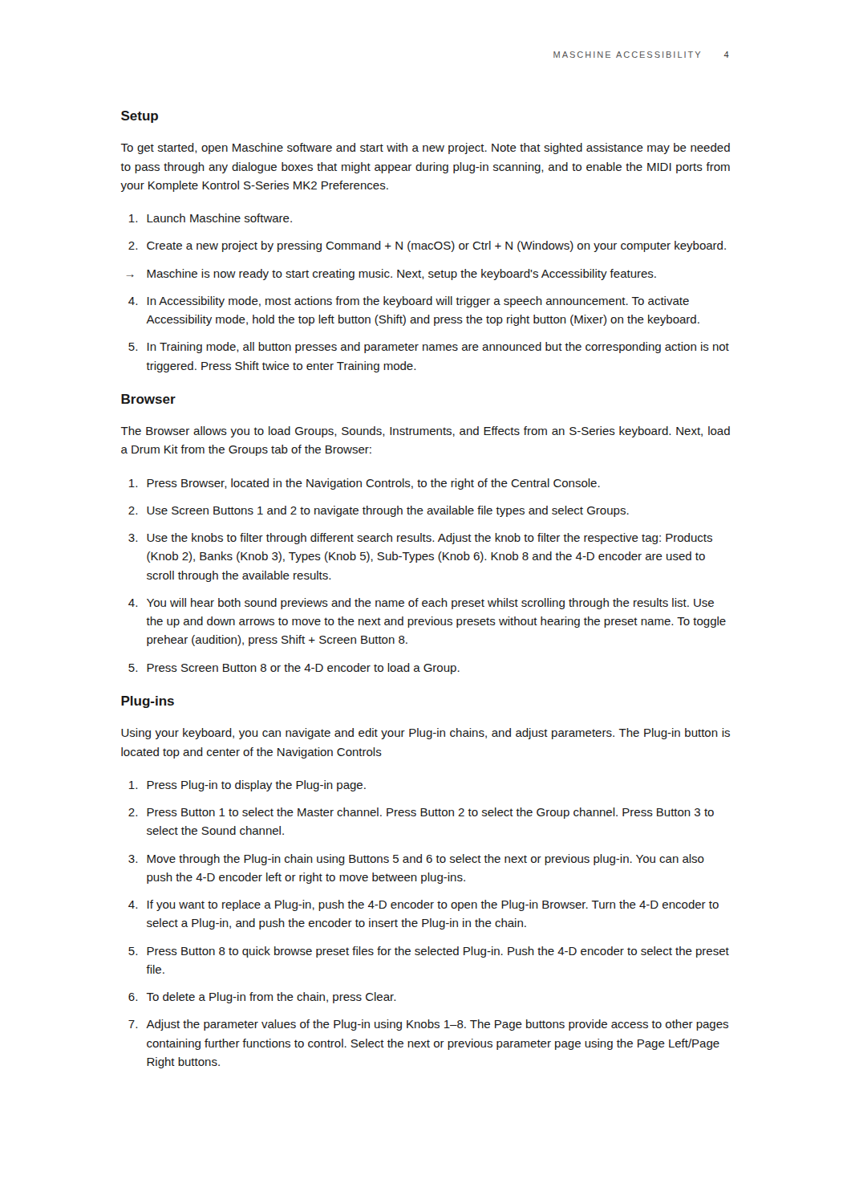MASCHINE ACCESSIBILITY 4
Setup
To get started, open Maschine software and start with a new project. Note that sighted assistance may be needed to pass through any dialogue boxes that might appear during plug-in scanning, and to enable the MIDI ports from your Komplete Kontrol S-Series MK2 Preferences.
Launch Maschine software.
Create a new project by pressing Command + N (macOS) or Ctrl + N (Windows) on your computer keyboard.
Maschine is now ready to start creating music. Next, setup the keyboard's Accessibility features.
In Accessibility mode, most actions from the keyboard will trigger a speech announcement. To activate Accessibility mode, hold the top left button (Shift) and press the top right button (Mixer) on the keyboard.
In Training mode, all button presses and parameter names are announced but the corresponding action is not triggered. Press Shift twice to enter Training mode.
Browser
The Browser allows you to load Groups, Sounds, Instruments, and Effects from an S-Series keyboard. Next, load a Drum Kit from the Groups tab of the Browser:
Press Browser, located in the Navigation Controls, to the right of the Central Console.
Use Screen Buttons 1 and 2 to navigate through the available file types and select Groups.
Use the knobs to filter through different search results. Adjust the knob to filter the respective tag: Products (Knob 2), Banks (Knob 3), Types (Knob 5), Sub-Types (Knob 6). Knob 8 and the 4-D encoder are used to scroll through the available results.
You will hear both sound previews and the name of each preset whilst scrolling through the results list. Use the up and down arrows to move to the next and previous presets without hearing the preset name. To toggle prehear (audition), press Shift + Screen Button 8.
Press Screen Button 8 or the 4-D encoder to load a Group.
Plug-ins
Using your keyboard, you can navigate and edit your Plug-in chains, and adjust parameters. The Plug-in button is located top and center of the Navigation Controls
Press Plug-in to display the Plug-in page.
Press Button 1 to select the Master channel. Press Button 2 to select the Group channel. Press Button 3 to select the Sound channel.
Move through the Plug-in chain using Buttons 5 and 6 to select the next or previous plug-in. You can also push the 4-D encoder left or right to move between plug-ins.
If you want to replace a Plug-in, push the 4-D encoder to open the Plug-in Browser. Turn the 4-D encoder to select a Plug-in, and push the encoder to insert the Plug-in in the chain.
Press Button 8 to quick browse preset files for the selected Plug-in. Push the 4-D encoder to select the preset file.
To delete a Plug-in from the chain, press Clear.
Adjust the parameter values of the Plug-in using Knobs 1–8. The Page buttons provide access to other pages containing further functions to control. Select the next or previous parameter page using the Page Left/Page Right buttons.